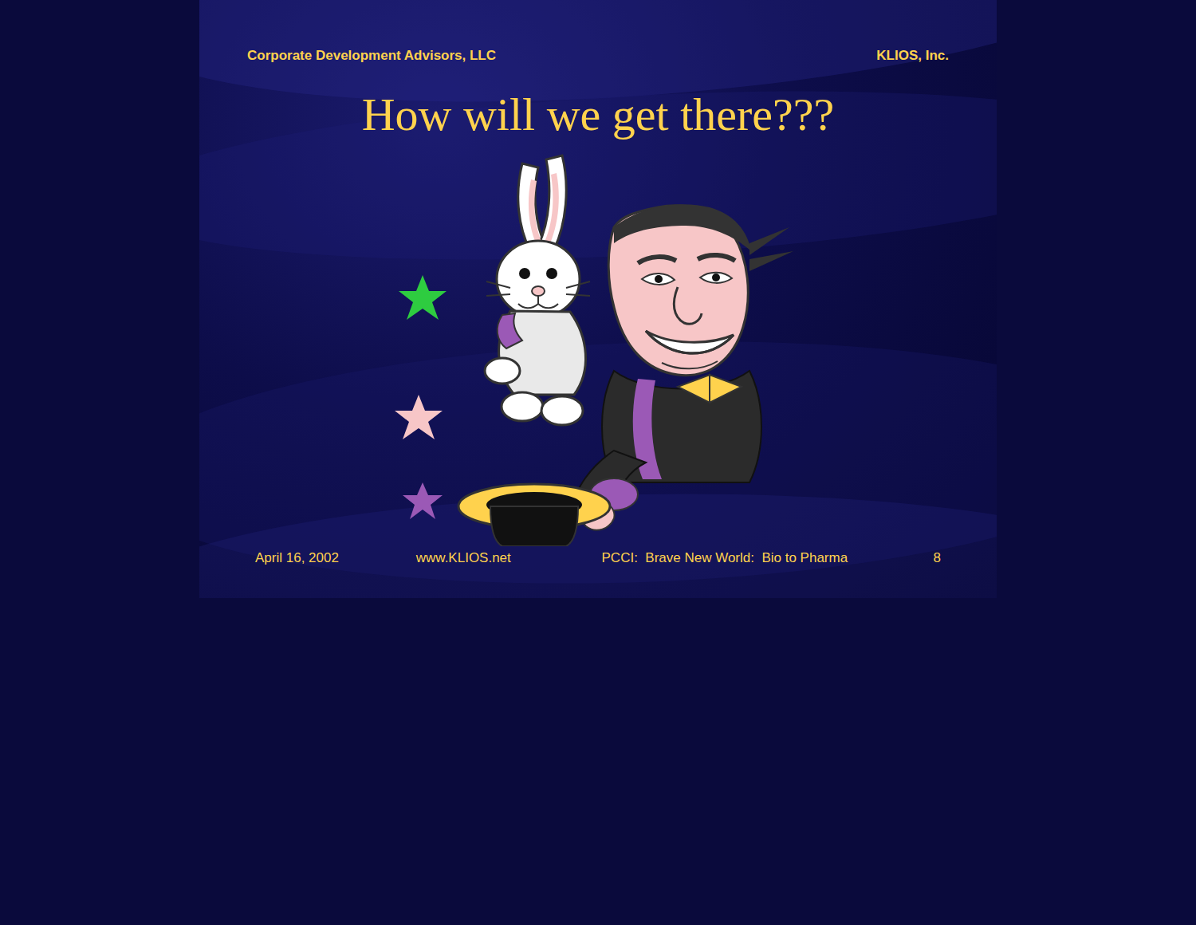Corporate Development Advisors, LLC KLIOS, Inc.
How will we get there???
April 16, 2002 www.KLIOS.net PCCI: Brave New World: Bio to Pharma 8